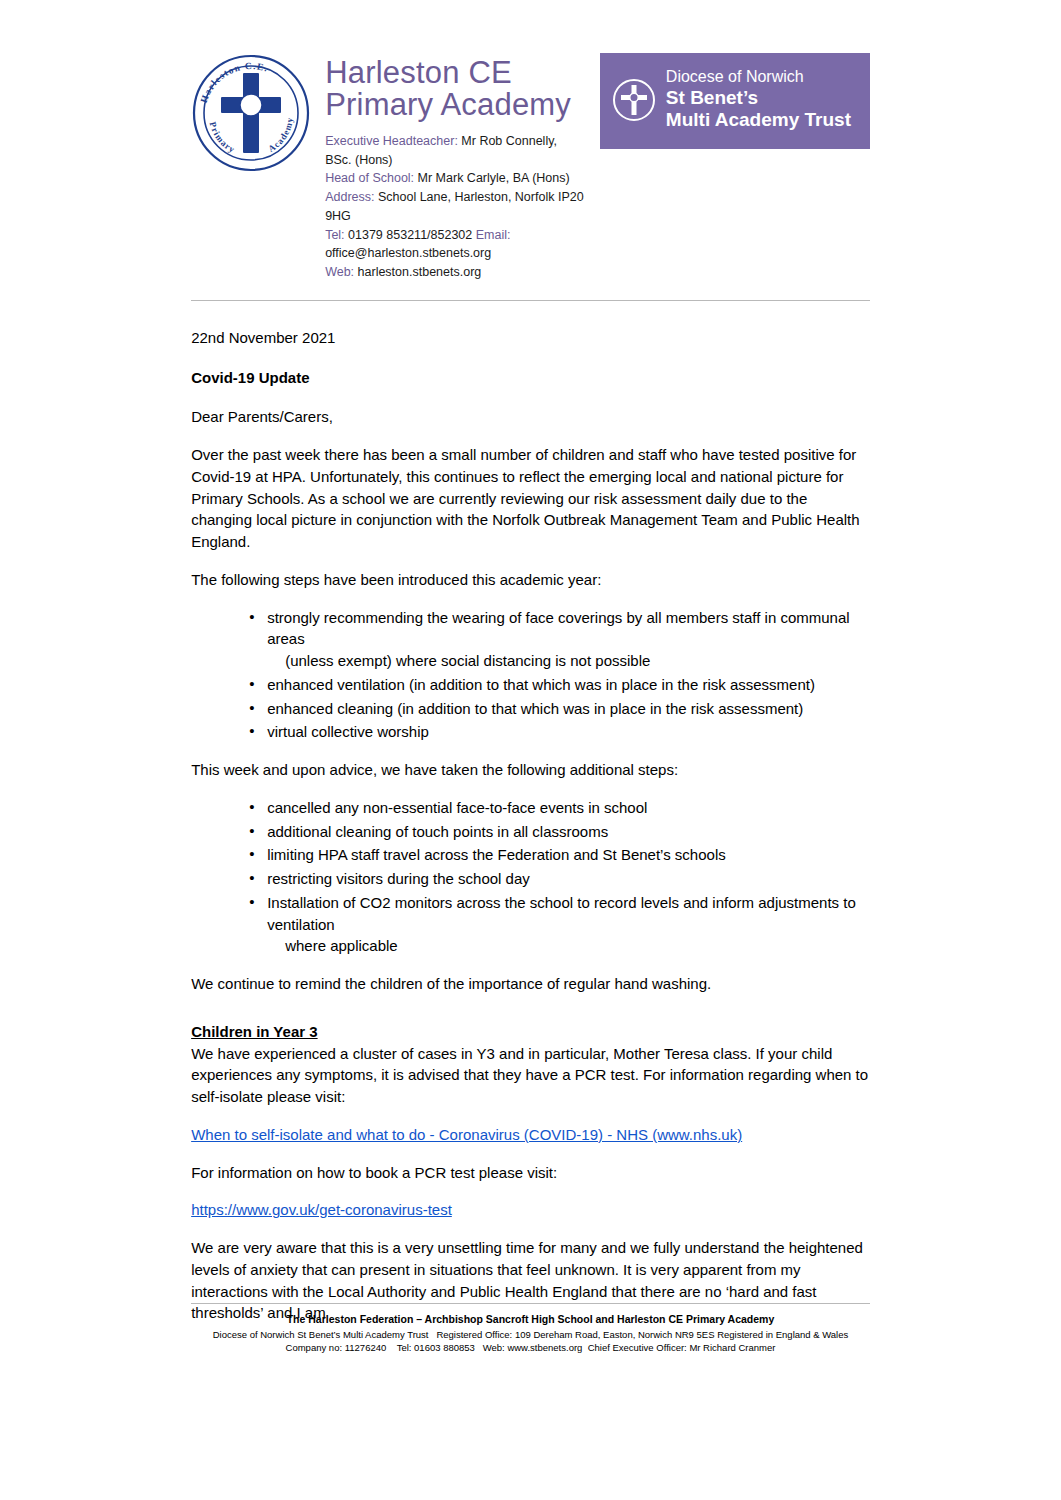Harleston C.E. Primary Academy
Harleston CE Primary Academy
Executive Headteacher: Mr Rob Connelly, BSc. (Hons)
Head of School: Mr Mark Carlyle, BA (Hons)
Address: School Lane, Harleston, Norfolk IP20 9HG
Tel: 01379 853211/852302 Email: office@harleston.stbenets.org
Web: harleston.stbenets.org
Diocese of Norwich
St Benet’s
Multi Academy Trust
22nd November 2021
Covid-19 Update
Dear Parents/Carers,
Over the past week there has been a small number of children and staff who have tested positive for Covid-19 at HPA. Unfortunately, this continues to reflect the emerging local and national picture for Primary Schools. As a school we are currently reviewing our risk assessment daily due to the changing local picture in conjunction with the Norfolk Outbreak Management Team and Public Health England.
The following steps have been introduced this academic year:
strongly recommending the wearing of face coverings by all members staff in communal areas (unless exempt) where social distancing is not possible
enhanced ventilation (in addition to that which was in place in the risk assessment)
enhanced cleaning (in addition to that which was in place in the risk assessment)
virtual collective worship
This week and upon advice, we have taken the following additional steps:
cancelled any non-essential face-to-face events in school
additional cleaning of touch points in all classrooms
limiting HPA staff travel across the Federation and St Benet’s schools
restricting visitors during the school day
Installation of CO2 monitors across the school to record levels and inform adjustments to ventilation where applicable
We continue to remind the children of the importance of regular hand washing.
Children in Year 3
We have experienced a cluster of cases in Y3 and in particular, Mother Teresa class. If your child experiences any symptoms, it is advised that they have a PCR test. For information regarding when to self-isolate please visit:
When to self-isolate and what to do - Coronavirus (COVID-19) - NHS (www.nhs.uk)
For information on how to book a PCR test please visit:
https://www.gov.uk/get-coronavirus-test
We are very aware that this is a very unsettling time for many and we fully understand the heightened levels of anxiety that can present in situations that feel unknown. It is very apparent from my interactions with the Local Authority and Public Health England that there are no ‘hard and fast thresholds’ and I am
The Harleston Federation – Archbishop Sancroft High School and Harleston CE Primary Academy
Diocese of Norwich St Benet’s Multi Academy Trust Registered Office: 109 Dereham Road, Easton, Norwich NR9 5ES Registered in England & Wales
Company no: 11276240 Tel: 01603 880853 Web: www.stbenets.org Chief Executive Officer: Mr Richard Cranmer